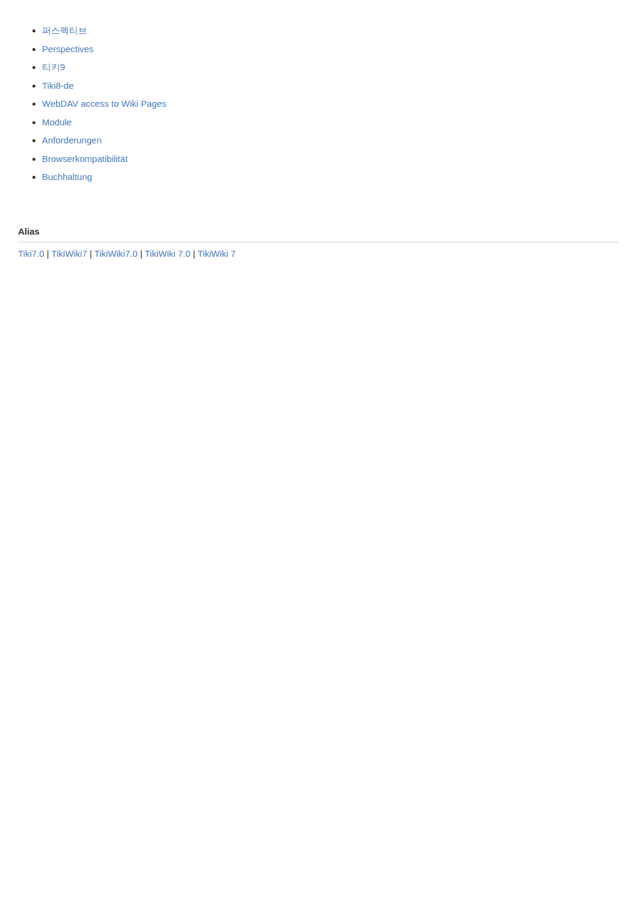퍼스펙티브
Perspectives
티키9
Tiki8-de
WebDAV access to Wiki Pages
Module
Anforderungen
Browserkompatibilität
Buchhaltung
Alias
Tiki7.0 | TikiWiki7 | TikiWiki7.0 | TikiWiki 7.0 | TikiWiki 7